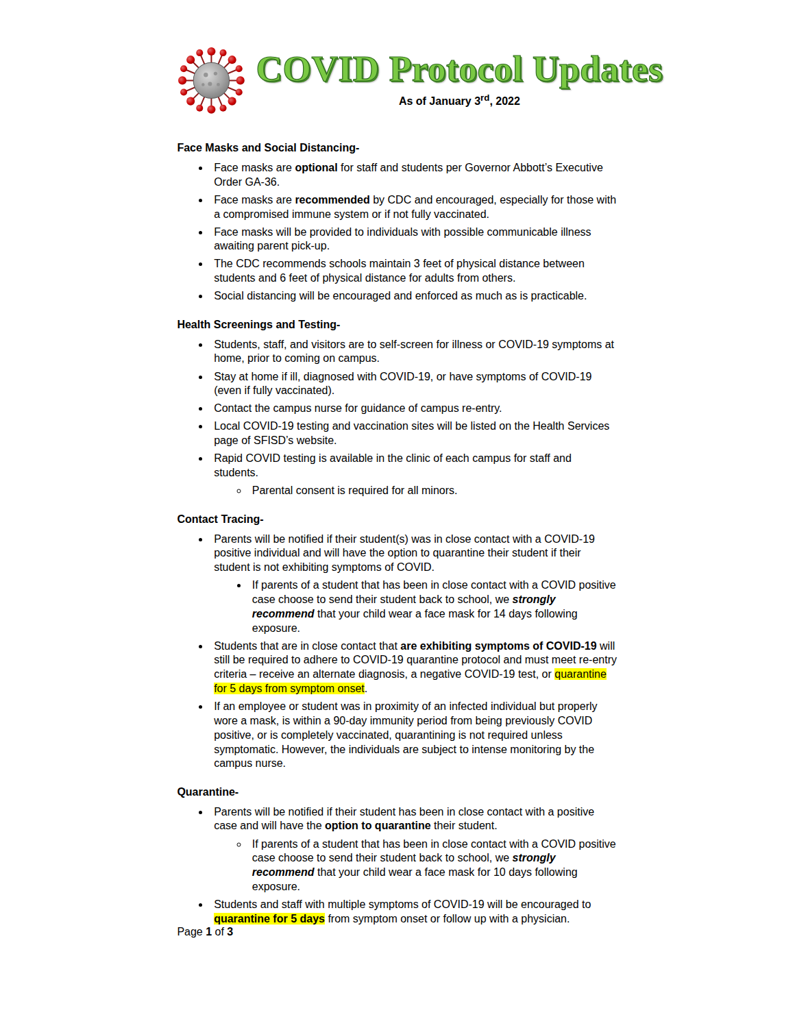COVID Protocol Updates
As of January 3rd, 2022
Face Masks and Social Distancing-
Face masks are optional for staff and students per Governor Abbott’s Executive Order GA-36.
Face masks are recommended by CDC and encouraged, especially for those with a compromised immune system or if not fully vaccinated.
Face masks will be provided to individuals with possible communicable illness awaiting parent pick-up.
The CDC recommends schools maintain 3 feet of physical distance between students and 6 feet of physical distance for adults from others.
Social distancing will be encouraged and enforced as much as is practicable.
Health Screenings and Testing-
Students, staff, and visitors are to self-screen for illness or COVID-19 symptoms at home, prior to coming on campus.
Stay at home if ill, diagnosed with COVID-19, or have symptoms of COVID-19 (even if fully vaccinated).
Contact the campus nurse for guidance of campus re-entry.
Local COVID-19 testing and vaccination sites will be listed on the Health Services page of SFISD’s website.
Rapid COVID testing is available in the clinic of each campus for staff and students.
Parental consent is required for all minors.
Contact Tracing-
Parents will be notified if their student(s) was in close contact with a COVID-19 positive individual and will have the option to quarantine their student if their student is not exhibiting symptoms of COVID.
If parents of a student that has been in close contact with a COVID positive case choose to send their student back to school, we strongly recommend that your child wear a face mask for 14 days following exposure.
Students that are in close contact that are exhibiting symptoms of COVID-19 will still be required to adhere to COVID-19 quarantine protocol and must meet re-entry criteria – receive an alternate diagnosis, a negative COVID-19 test, or quarantine for 5 days from symptom onset.
If an employee or student was in proximity of an infected individual but properly wore a mask, is within a 90-day immunity period from being previously COVID positive, or is completely vaccinated, quarantining is not required unless symptomatic. However, the individuals are subject to intense monitoring by the campus nurse.
Quarantine-
Parents will be notified if their student has been in close contact with a positive case and will have the option to quarantine their student.
If parents of a student that has been in close contact with a COVID positive case choose to send their student back to school, we strongly recommend that your child wear a face mask for 10 days following exposure.
Students and staff with multiple symptoms of COVID-19 will be encouraged to quarantine for 5 days from symptom onset or follow up with a physician.
Page 1 of 3